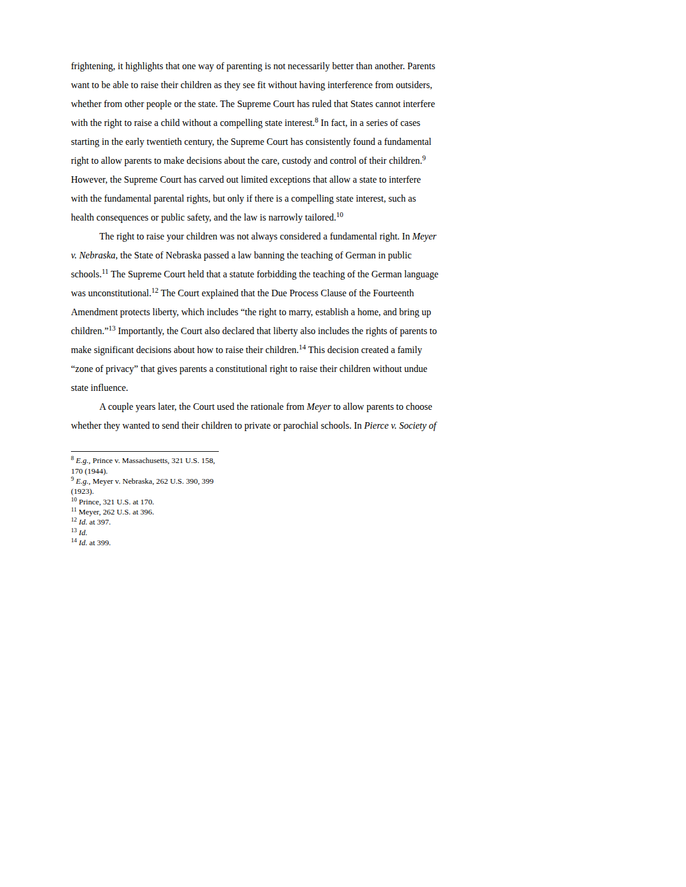frightening, it highlights that one way of parenting is not necessarily better than another. Parents want to be able to raise their children as they see fit without having interference from outsiders, whether from other people or the state. The Supreme Court has ruled that States cannot interfere with the right to raise a child without a compelling state interest.8 In fact, in a series of cases starting in the early twentieth century, the Supreme Court has consistently found a fundamental right to allow parents to make decisions about the care, custody and control of their children.9 However, the Supreme Court has carved out limited exceptions that allow a state to interfere with the fundamental parental rights, but only if there is a compelling state interest, such as health consequences or public safety, and the law is narrowly tailored.10
The right to raise your children was not always considered a fundamental right. In Meyer v. Nebraska, the State of Nebraska passed a law banning the teaching of German in public schools.11 The Supreme Court held that a statute forbidding the teaching of the German language was unconstitutional.12 The Court explained that the Due Process Clause of the Fourteenth Amendment protects liberty, which includes “the right to marry, establish a home, and bring up children.”13 Importantly, the Court also declared that liberty also includes the rights of parents to make significant decisions about how to raise their children.14 This decision created a family “zone of privacy” that gives parents a constitutional right to raise their children without undue state influence.
A couple years later, the Court used the rationale from Meyer to allow parents to choose whether they wanted to send their children to private or parochial schools. In Pierce v. Society of
8 E.g., Prince v. Massachusetts, 321 U.S. 158, 170 (1944).
9 E.g., Meyer v. Nebraska, 262 U.S. 390, 399 (1923).
10 Prince, 321 U.S. at 170.
11 Meyer, 262 U.S. at 396.
12 Id. at 397.
13 Id.
14 Id. at 399.